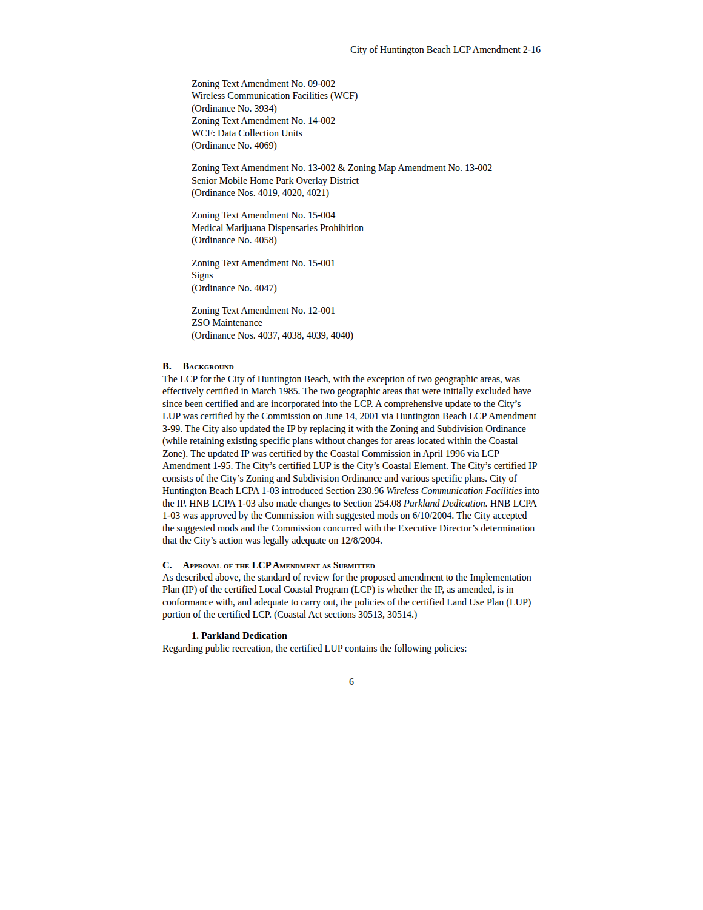City of Huntington Beach LCP Amendment 2-16
Zoning Text Amendment No. 09-002
Wireless Communication Facilities (WCF)
(Ordinance No. 3934)
Zoning Text Amendment No. 14-002
WCF: Data Collection Units
(Ordinance No. 4069)
Zoning Text Amendment No. 13-002 & Zoning Map Amendment No. 13-002
Senior Mobile Home Park Overlay District
(Ordinance Nos. 4019, 4020, 4021)
Zoning Text Amendment No. 15-004
Medical Marijuana Dispensaries Prohibition
(Ordinance No. 4058)
Zoning Text Amendment No. 15-001
Signs
(Ordinance No. 4047)
Zoning Text Amendment No. 12-001
ZSO Maintenance
(Ordinance Nos. 4037, 4038, 4039, 4040)
B. Background
The LCP for the City of Huntington Beach, with the exception of two geographic areas, was effectively certified in March 1985. The two geographic areas that were initially excluded have since been certified and are incorporated into the LCP. A comprehensive update to the City’s LUP was certified by the Commission on June 14, 2001 via Huntington Beach LCP Amendment 3-99. The City also updated the IP by replacing it with the Zoning and Subdivision Ordinance (while retaining existing specific plans without changes for areas located within the Coastal Zone). The updated IP was certified by the Coastal Commission in April 1996 via LCP Amendment 1-95. The City’s certified LUP is the City’s Coastal Element. The City’s certified IP consists of the City’s Zoning and Subdivision Ordinance and various specific plans. City of Huntington Beach LCPA 1-03 introduced Section 230.96 Wireless Communication Facilities into the IP. HNB LCPA 1-03 also made changes to Section 254.08 Parkland Dedication. HNB LCPA 1-03 was approved by the Commission with suggested mods on 6/10/2004. The City accepted the suggested mods and the Commission concurred with the Executive Director’s determination that the City’s action was legally adequate on 12/8/2004.
C. Approval of the LCP Amendment as Submitted
As described above, the standard of review for the proposed amendment to the Implementation Plan (IP) of the certified Local Coastal Program (LCP) is whether the IP, as amended, is in conformance with, and adequate to carry out, the policies of the certified Land Use Plan (LUP) portion of the certified LCP. (Coastal Act sections 30513, 30514.)
1. Parkland Dedication
Regarding public recreation, the certified LUP contains the following policies:
6